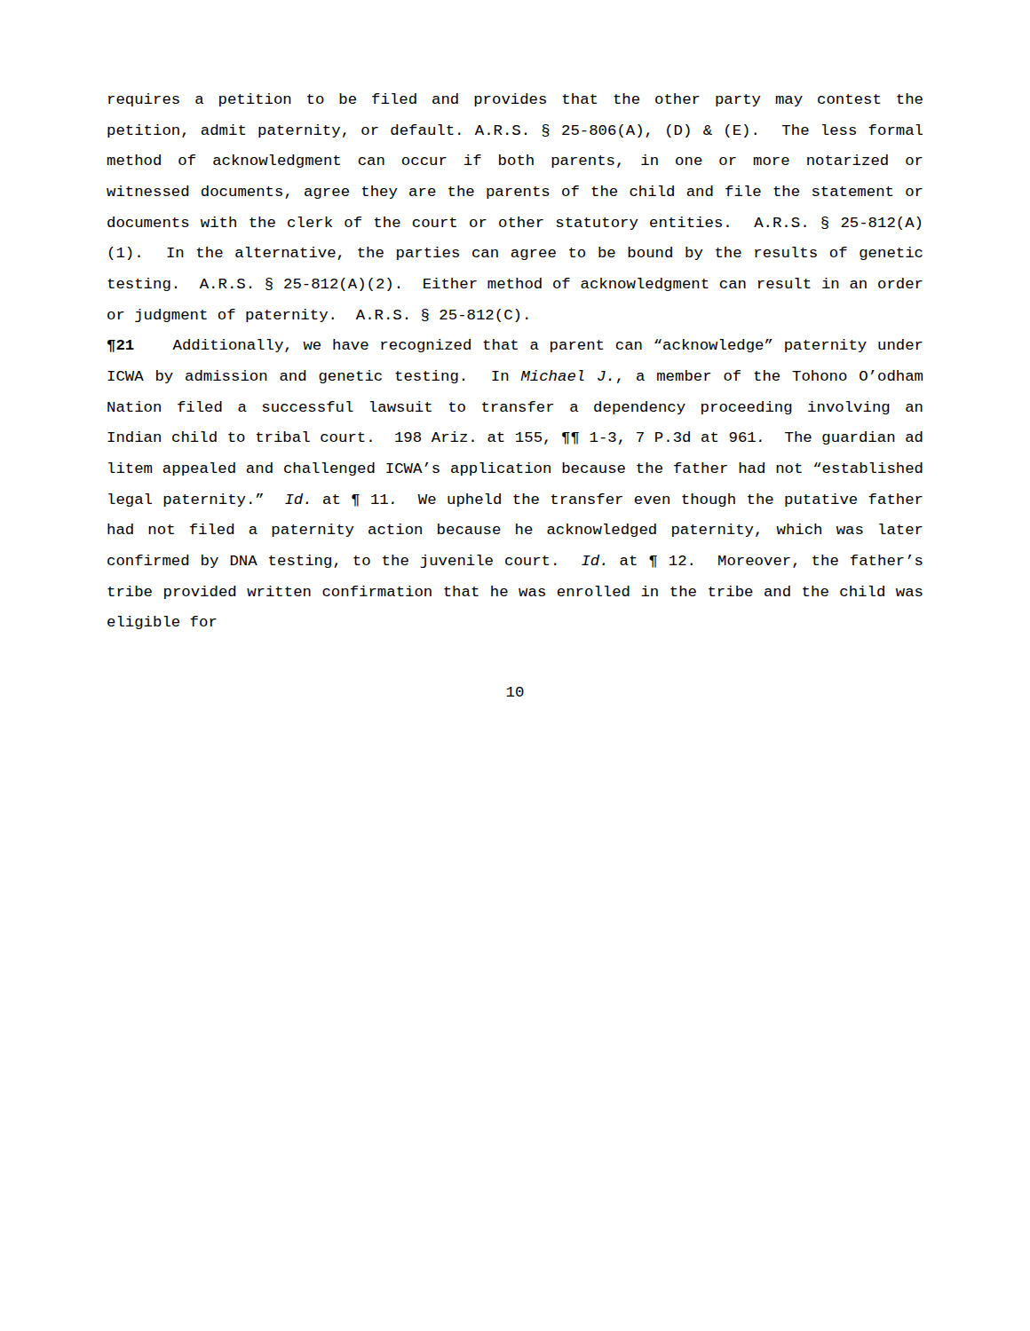requires a petition to be filed and provides that the other party may contest the petition, admit paternity, or default. A.R.S. § 25-806(A), (D) & (E). The less formal method of acknowledgment can occur if both parents, in one or more notarized or witnessed documents, agree they are the parents of the child and file the statement or documents with the clerk of the court or other statutory entities. A.R.S. § 25-812(A)(1). In the alternative, the parties can agree to be bound by the results of genetic testing. A.R.S. § 25-812(A)(2). Either method of acknowledgment can result in an order or judgment of paternity. A.R.S. § 25-812(C).
¶21 Additionally, we have recognized that a parent can “acknowledge” paternity under ICWA by admission and genetic testing. In Michael J., a member of the Tohono O’odham Nation filed a successful lawsuit to transfer a dependency proceeding involving an Indian child to tribal court. 198 Ariz. at 155, ¶¶ 1-3, 7 P.3d at 961. The guardian ad litem appealed and challenged ICWA’s application because the father had not “established legal paternity.” Id. at ¶ 11. We upheld the transfer even though the putative father had not filed a paternity action because he acknowledged paternity, which was later confirmed by DNA testing, to the juvenile court. Id. at ¶ 12. Moreover, the father’s tribe provided written confirmation that he was enrolled in the tribe and the child was eligible for
10